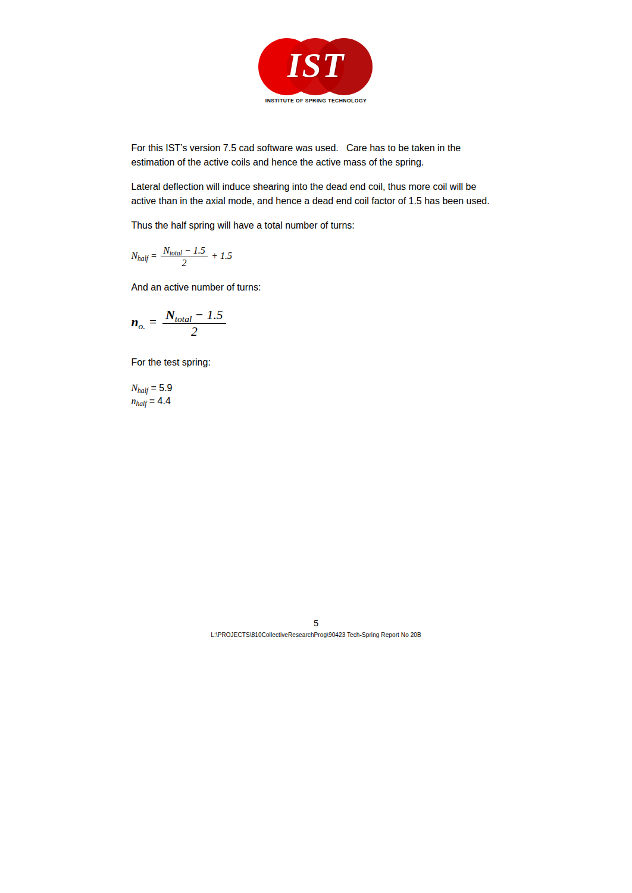IST
Institute of Spring Technology
For this IST’s version 7.5 cad software was used. Care has to be taken in the estimation of the active coils and hence the active mass of the spring.
Lateral deflection will induce shearing into the dead end coil, thus more coil will be active than in the axial mode, and hence a dead end coil factor of 1.5 has been used.
Thus the half spring will have a total number of turns:
Nhalf = Ntotal − 1.5 2 + 1.5
And an active number of turns:
no. = Ntotal − 1.5 2
For the test spring:
Nhalf = 5.9
nhalf = 4.4
5
L:\PROJECTS\810CollectiveResearchProg\90423 Tech-Spring Report No 20B